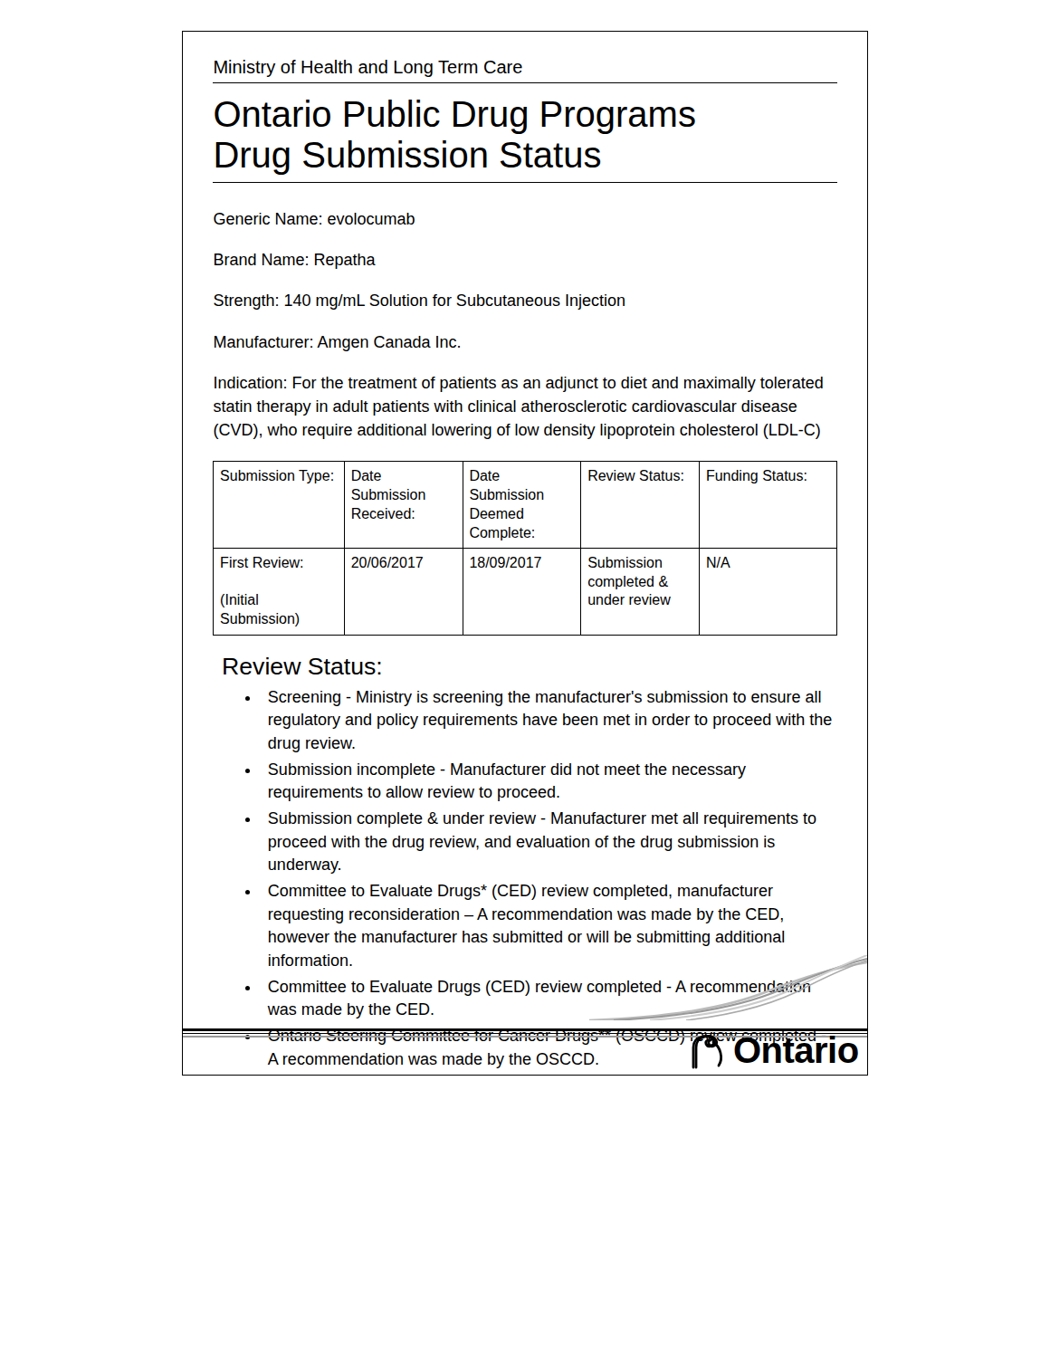Ministry of Health and Long Term Care
Ontario Public Drug Programs
Drug Submission Status
Generic Name: evolocumab
Brand Name: Repatha
Strength: 140 mg/mL Solution for Subcutaneous Injection
Manufacturer: Amgen Canada Inc.
Indication: For the treatment of patients as an adjunct to diet and maximally tolerated statin therapy in adult patients with clinical atherosclerotic cardiovascular disease (CVD), who require additional lowering of low density lipoprotein cholesterol (LDL-C)
| Submission Type: | Date Submission Received: | Date Submission Deemed Complete: | Review Status: | Funding Status: |
| First Review: (Initial Submission) | 20/06/2017 | 18/09/2017 | Submission completed & under review | N/A |
Review Status:
Screening - Ministry is screening the manufacturer's submission to ensure all regulatory and policy requirements have been met in order to proceed with the drug review.
Submission incomplete - Manufacturer did not meet the necessary requirements to allow review to proceed.
Submission complete & under review - Manufacturer met all requirements to proceed with the drug review, and evaluation of the drug submission is underway.
Committee to Evaluate Drugs* (CED) review completed, manufacturer requesting reconsideration – A recommendation was made by the CED, however the manufacturer has submitted or will be submitting additional information.
Committee to Evaluate Drugs (CED) review completed - A recommendation was made by the CED.
Ontario Steering Committee for Cancer Drugs** (OSCCD) review completed - A recommendation was made by the OSCCD.
Ontario